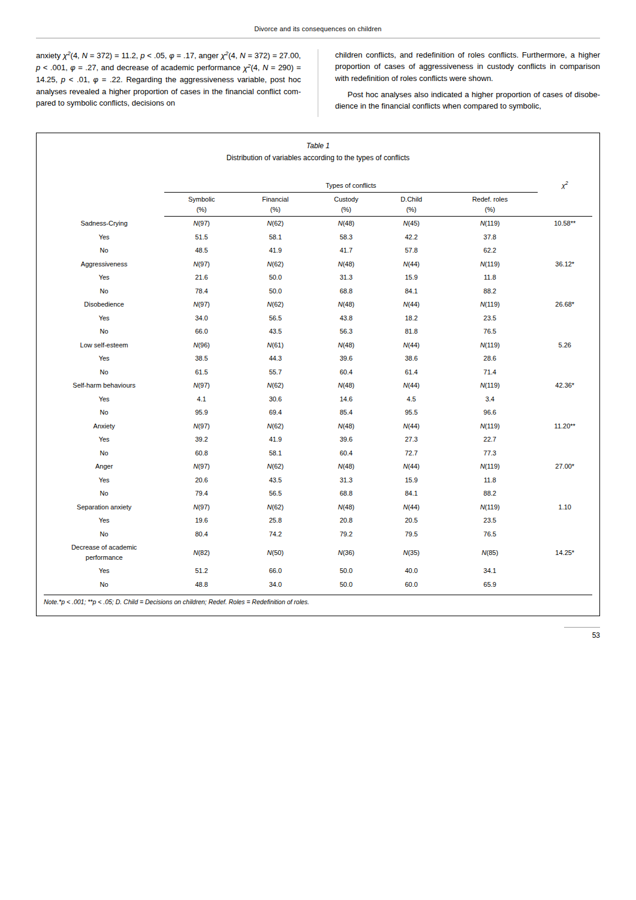Divorce and its consequences on children
anxiety χ2(4, N = 372) = 11.2, p < .05, φ = .17, anger χ2(4, N = 372) = 27.00, p < .001, φ = .27, and decrease of academic performance χ2(4, N = 290) = 14.25, p < .01, φ = .22. Regarding the aggressiveness variable, post hoc analyses revealed a higher proportion of cases in the financial conflict compared to symbolic conflicts, decisions on
children conflicts, and redefinition of roles conflicts. Furthermore, a higher proportion of cases of aggressiveness in custody conflicts in comparison with redefinition of roles conflicts were shown.
Post hoc analyses also indicated a higher proportion of cases of disobedience in the financial conflicts when compared to symbolic,
Table 1
Distribution of variables according to the types of conflicts
| | Types of conflicts | χ 2 |
| --- | --- | --- |
| | Symbolic (%) | Financial (%) | Custody (%) | D.Child (%) | Redef. roles (%) | |
| Sadness-Crying | N (97) | N (62) | N (48) | N (45) | N (119) | 10.58** |
| Yes | 51.5 | 58.1 | 58.3 | 42.2 | 37.8 | |
| No | 48.5 | 41.9 | 41.7 | 57.8 | 62.2 | |
| Aggressiveness | N (97) | N (62) | N (48) | N (44) | N (119) | 36.12* |
| Yes | 21.6 | 50.0 | 31.3 | 15.9 | 11.8 | |
| No | 78.4 | 50.0 | 68.8 | 84.1 | 88.2 | |
| Disobedience | N (97) | N (62) | N (48) | N (44) | N (119) | 26.68* |
| Yes | 34.0 | 56.5 | 43.8 | 18.2 | 23.5 | |
| No | 66.0 | 43.5 | 56.3 | 81.8 | 76.5 | |
| Low self-esteem | N (96) | N (61) | N (48) | N (44) | N (119) | 5.26 |
| Yes | 38.5 | 44.3 | 39.6 | 38.6 | 28.6 | |
| No | 61.5 | 55.7 | 60.4 | 61.4 | 71.4 | |
| Self-harm behaviours | N (97) | N (62) | N (48) | N (44) | N (119) | 42.36* |
| Yes | 4.1 | 30.6 | 14.6 | 4.5 | 3.4 | |
| No | 95.9 | 69.4 | 85.4 | 95.5 | 96.6 | |
| Anxiety | N (97) | N (62) | N (48) | N (44) | N (119) | 11.20** |
| Yes | 39.2 | 41.9 | 39.6 | 27.3 | 22.7 | |
| No | 60.8 | 58.1 | 60.4 | 72.7 | 77.3 | |
| Anger | N (97) | N (62) | N (48) | N (44) | N (119) | 27.00* |
| Yes | 20.6 | 43.5 | 31.3 | 15.9 | 11.8 | |
| No | 79.4 | 56.5 | 68.8 | 84.1 | 88.2 | |
| Separation anxiety | N (97) | N (62) | N (48) | N (44) | N (119) | 1.10 |
| Yes | 19.6 | 25.8 | 20.8 | 20.5 | 23.5 | |
| No | 80.4 | 74.2 | 79.2 | 79.5 | 76.5 | |
| Decrease of academic performance | N (82) | N (50) | N (36) | N (35) | N (85) | 14.25* |
| Yes | 51.2 | 66.0 | 50.0 | 40.0 | 34.1 | |
| No | 48.8 | 34.0 | 50.0 | 60.0 | 65.9 | |
Note.*p < .001; **p < .05; D. Child = Decisions on children; Redef. Roles = Redefinition of roles.
53